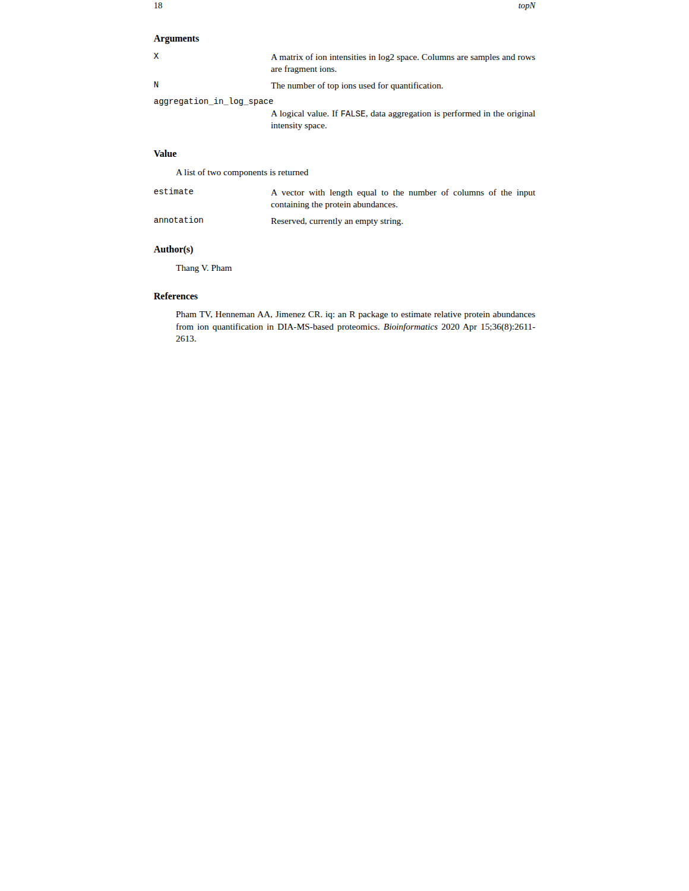18 topN
Arguments
X
A matrix of ion intensities in log2 space. Columns are samples and rows are fragment ions.
N
The number of top ions used for quantification.
aggregation_in_log_space
A logical value. If FALSE, data aggregation is performed in the original intensity space.
Value
A list of two components is returned
estimate
A vector with length equal to the number of columns of the input containing the protein abundances.
annotation
Reserved, currently an empty string.
Author(s)
Thang V. Pham
References
Pham TV, Henneman AA, Jimenez CR. iq: an R package to estimate relative protein abundances from ion quantification in DIA-MS-based proteomics. Bioinformatics 2020 Apr 15;36(8):2611-2613.